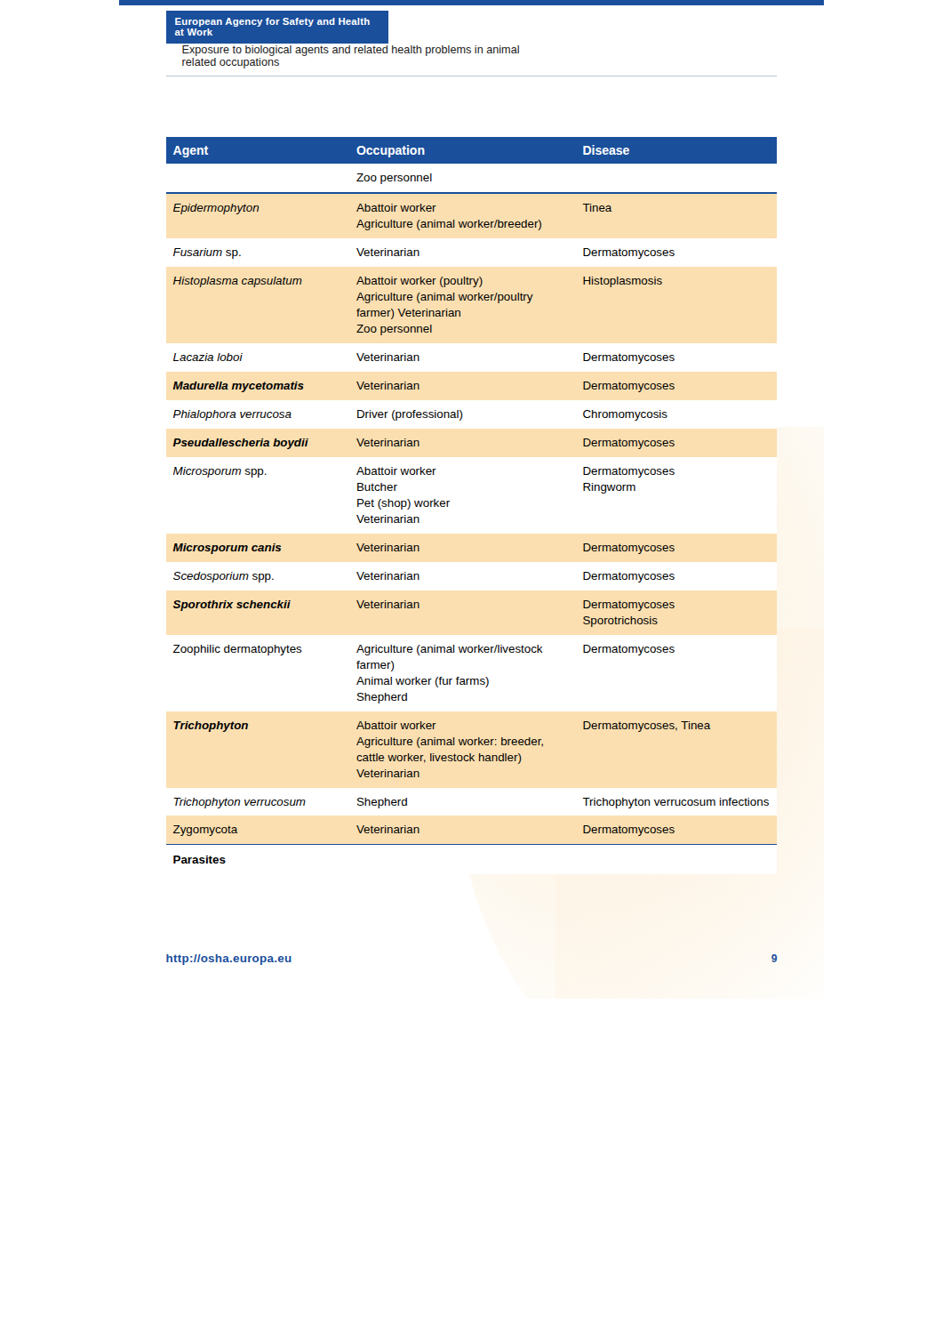European Agency for Safety and Health at Work
Exposure to biological agents and related health problems in animal related occupations
| Agent | Occupation | Disease |
| --- | --- | --- |
| | Zoo personnel | |
| Epidermophyton | Abattoir worker Agriculture (animal worker/breeder) | Tinea |
| Fusarium sp. | Veterinarian | Dermatomycoses |
| Histoplasma capsulatum | Abattoir worker (poultry) Agriculture (animal worker/poultry farmer) Veterinarian Zoo personnel | Histoplasmosis |
| Lacazia loboi | Veterinarian | Dermatomycoses |
| Madurella mycetomatis | Veterinarian | Dermatomycoses |
| Phialophora verrucosa | Driver (professional) | Chromomycosis |
| Pseudallescheria boydii | Veterinarian | Dermatomycoses |
| Microsporum spp. | Abattoir worker Butcher Pet (shop) worker Veterinarian | Dermatomycoses Ringworm |
| Microsporum canis | Veterinarian | Dermatomycoses |
| Scedosporium spp. | Veterinarian | Dermatomycoses |
| Sporothrix schenckii | Veterinarian | Dermatomycoses Sporotrichosis |
| Zoophilic dermatophytes | Agriculture (animal worker/livestock farmer) Animal worker (fur farms) Shepherd | Dermatomycoses |
| Trichophyton | Abattoir worker Agriculture (animal worker: breeder, cattle worker, livestock handler) Veterinarian | Dermatomycoses, Tinea |
| Trichophyton verrucosum | Shepherd | Trichophyton verrucosum infections |
| Zygomycota | Veterinarian | Dermatomycoses |
| Parasites | | |
http://osha.europa.eu
9